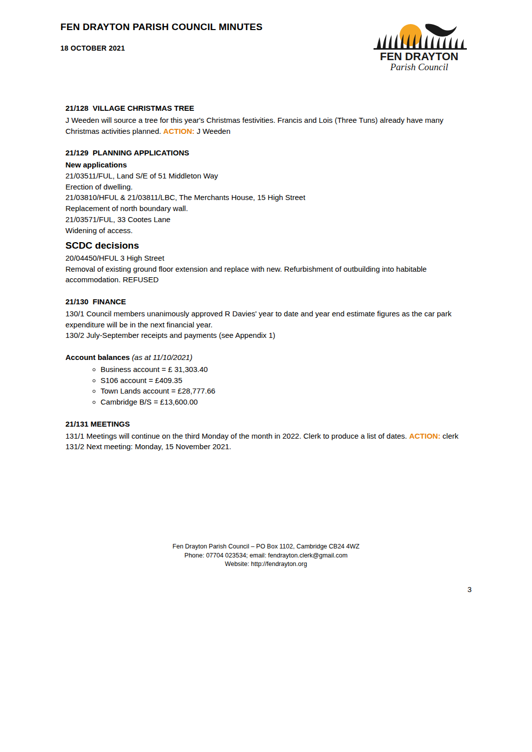FEN DRAYTON PARISH COUNCIL MINUTES
18 OCTOBER 2021
FEN DRAYTON Parish Council
21/128 VILLAGE CHRISTMAS TREE
J Weeden will source a tree for this year's Christmas festivities. Francis and Lois (Three Tuns) already have many Christmas activities planned. ACTION: J Weeden
21/129 PLANNING APPLICATIONS
New applications
21/03511/FUL, Land S/E of 51 Middleton Way
Erection of dwelling.
21/03810/HFUL & 21/03811/LBC, The Merchants House, 15 High Street
Replacement of north boundary wall.
21/03571/FUL, 33 Cootes Lane
Widening of access.
SCDC decisions
20/04450/HFUL 3 High Street
Removal of existing ground floor extension and replace with new. Refurbishment of outbuilding into habitable accommodation. REFUSED
21/130 FINANCE
130/1 Council members unanimously approved R Davies' year to date and year end estimate figures as the car park expenditure will be in the next financial year.
130/2 July-September receipts and payments (see Appendix 1)
Account balances (as at 11/10/2021)
Business account = £ 31,303.40
S106 account = £409.35
Town Lands account = £28,777.66
Cambridge B/S = £13,600.00
21/131 MEETINGS
131/1 Meetings will continue on the third Monday of the month in 2022. Clerk to produce a list of dates. ACTION: clerk
131/2 Next meeting: Monday, 15 November 2021.
Fen Drayton Parish Council – PO Box 1102, Cambridge CB24 4WZ
Phone: 07704 023534; email: fendrayton.clerk@gmail.com
Website: http://fendrayton.org
3